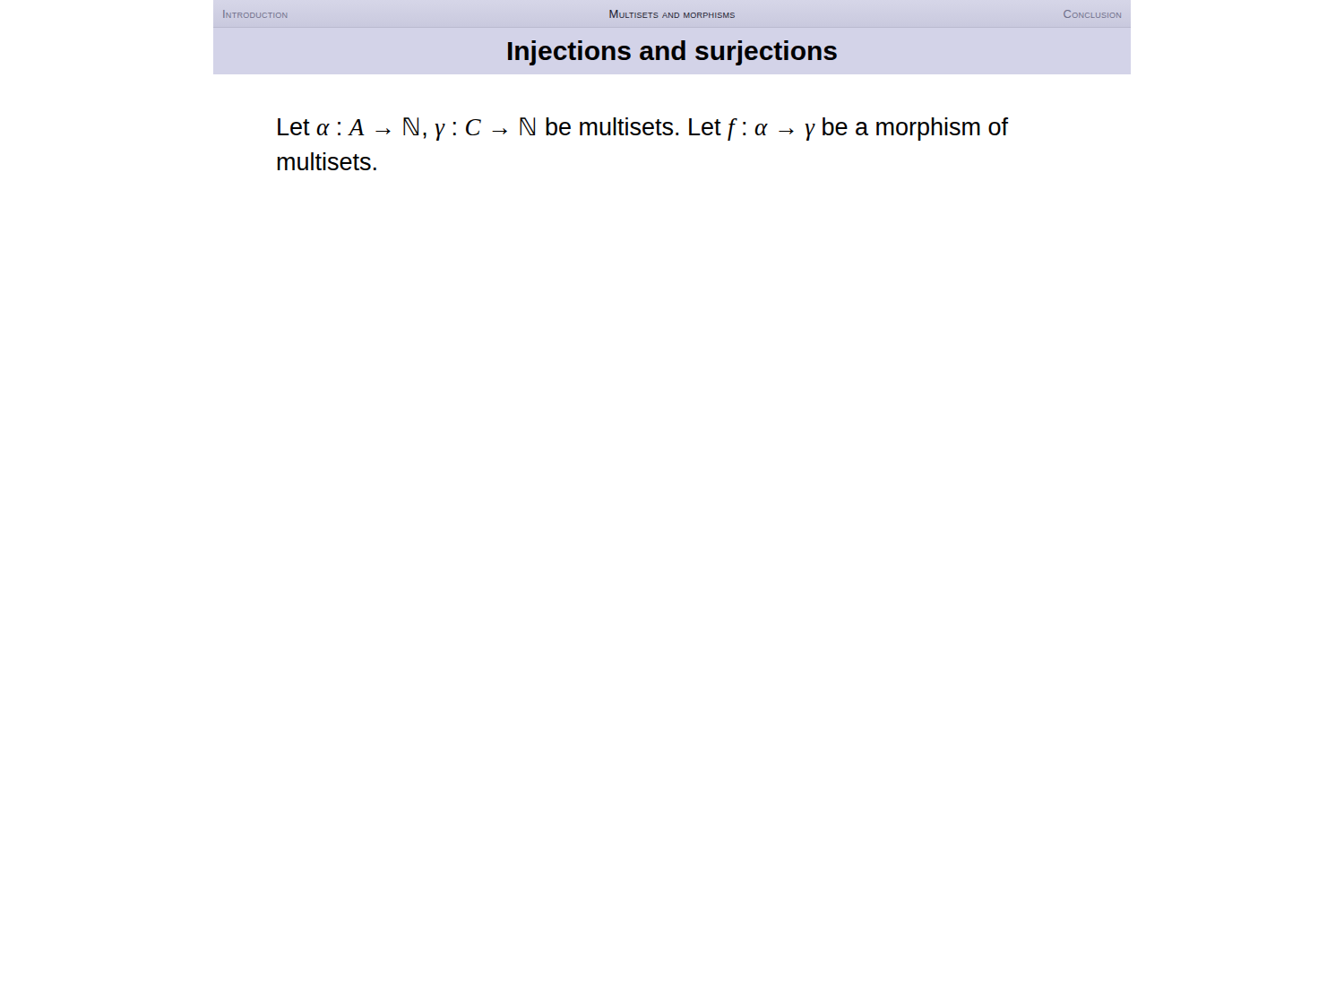Introduction Multisets and morphisms Conclusion
Injections and surjections
Let α : A → ℕ, γ : C → ℕ be multisets. Let f : α → γ be a morphism of multisets.